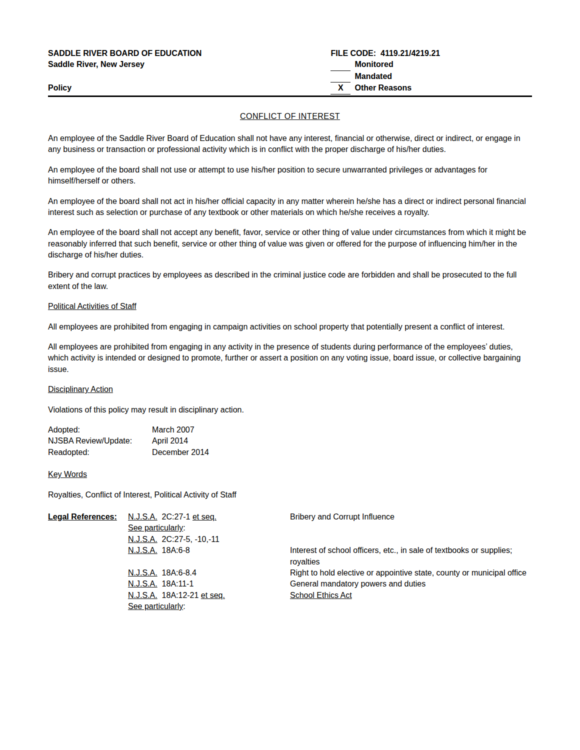| SADDLE RIVER BOARD OF EDUCATION | FILE CODE: 4119.21/4219.21 |
| Saddle River, New Jersey | Monitored |
| | Mandated |
| Policy | X Other Reasons |
CONFLICT OF INTEREST
An employee of the Saddle River Board of Education shall not have any interest, financial or otherwise, direct or indirect, or engage in any business or transaction or professional activity which is in conflict with the proper discharge of his/her duties.
An employee of the board shall not use or attempt to use his/her position to secure unwarranted privileges or advantages for himself/herself or others.
An employee of the board shall not act in his/her official capacity in any matter wherein he/she has a direct or indirect personal financial interest such as selection or purchase of any textbook or other materials on which he/she receives a royalty.
An employee of the board shall not accept any benefit, favor, service or other thing of value under circumstances from which it might be reasonably inferred that such benefit, service or other thing of value was given or offered for the purpose of influencing him/her in the discharge of his/her duties.
Bribery and corrupt practices by employees as described in the criminal justice code are forbidden and shall be prosecuted to the full extent of the law.
Political Activities of Staff
All employees are prohibited from engaging in campaign activities on school property that potentially present a conflict of interest.
All employees are prohibited from engaging in any activity in the presence of students during performance of the employees’ duties, which activity is intended or designed to promote, further or assert a position on any voting issue, board issue, or collective bargaining issue.
Disciplinary Action
Violations of this policy may result in disciplinary action.
| Adopted: | March 2007 |
| NJSBA Review/Update: | April 2014 |
| Readopted: | December 2014 |
Key Words
Royalties, Conflict of Interest, Political Activity of Staff
| Legal References: | N.J.S.A. 2C:27-1 et seq. | Bribery and Corrupt Influence |
| | See particularly : | |
| | N.J.S.A. 2C:27-5, -10,-11 | |
| | N.J.S.A. 18A:6-8 | Interest of school officers, etc., in sale of textbooks or supplies; royalties |
| | N.J.S.A. 18A:6-8.4 | Right to hold elective or appointive state, county or municipal office |
| | N.J.S.A. 18A:11-1 | General mandatory powers and duties |
| | N.J.S.A. 18A:12-21 et seq. | School Ethics Act |
| | See particularly : | |